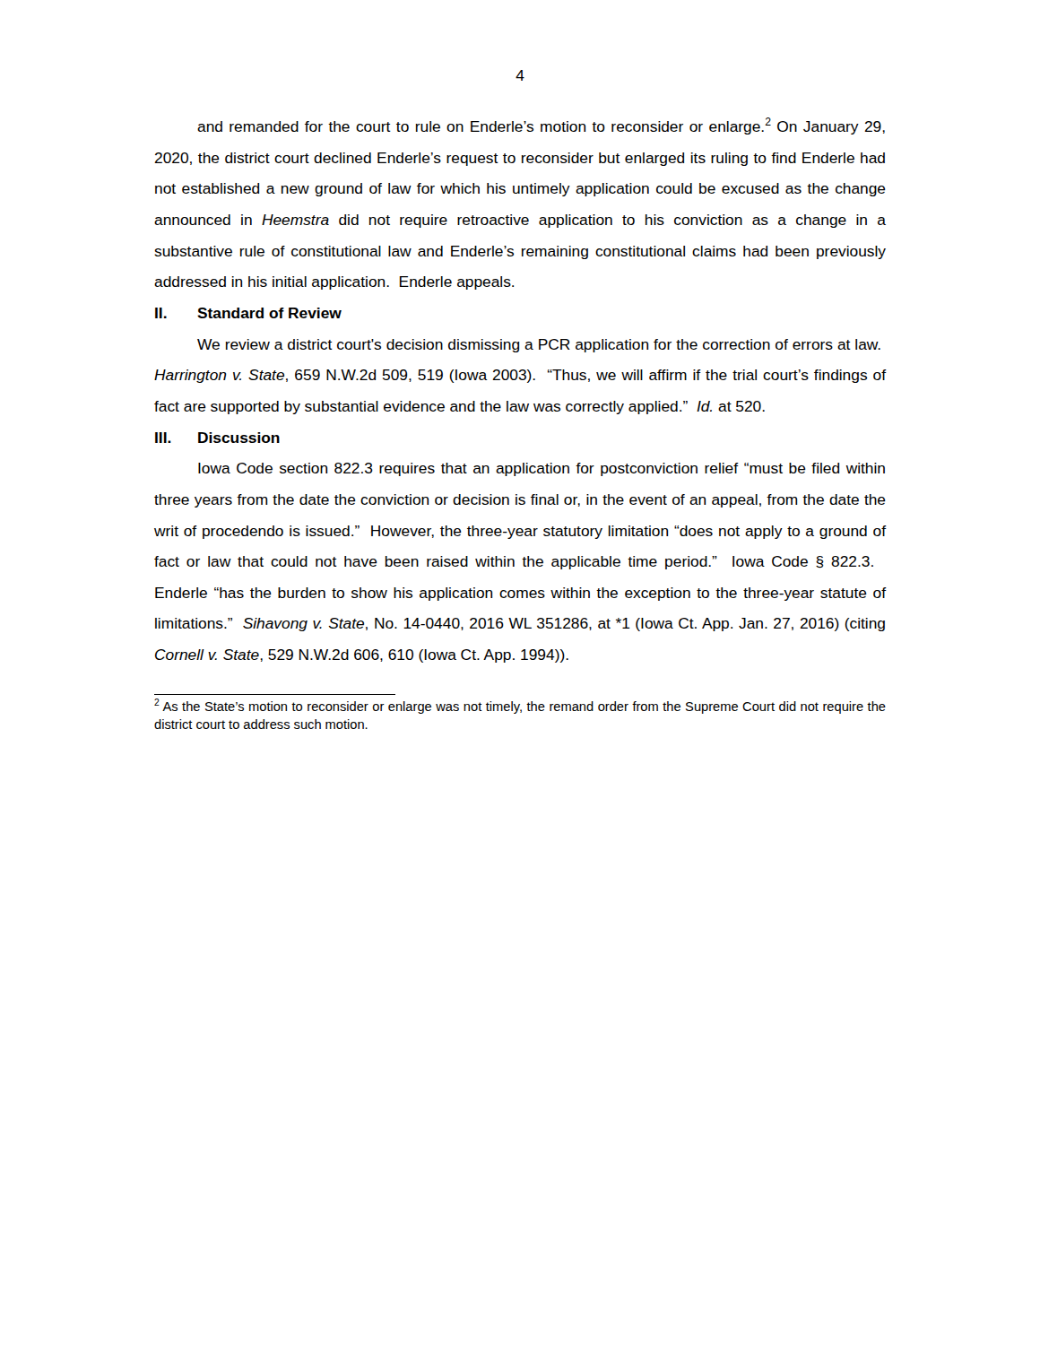4
and remanded for the court to rule on Enderle’s motion to reconsider or enlarge.2 On January 29, 2020, the district court declined Enderle’s request to reconsider but enlarged its ruling to find Enderle had not established a new ground of law for which his untimely application could be excused as the change announced in Heemstra did not require retroactive application to his conviction as a change in a substantive rule of constitutional law and Enderle’s remaining constitutional claims had been previously addressed in his initial application. Enderle appeals.
II. Standard of Review
We review a district court's decision dismissing a PCR application for the correction of errors at law. Harrington v. State, 659 N.W.2d 509, 519 (Iowa 2003). “Thus, we will affirm if the trial court’s findings of fact are supported by substantial evidence and the law was correctly applied.” Id. at 520.
III. Discussion
Iowa Code section 822.3 requires that an application for postconviction relief “must be filed within three years from the date the conviction or decision is final or, in the event of an appeal, from the date the writ of procedendo is issued.” However, the three-year statutory limitation “does not apply to a ground of fact or law that could not have been raised within the applicable time period.” Iowa Code § 822.3. Enderle “has the burden to show his application comes within the exception to the three-year statute of limitations.” Sihavong v. State, No. 14-0440, 2016 WL 351286, at *1 (Iowa Ct. App. Jan. 27, 2016) (citing Cornell v. State, 529 N.W.2d 606, 610 (Iowa Ct. App. 1994)).
2 As the State’s motion to reconsider or enlarge was not timely, the remand order from the Supreme Court did not require the district court to address such motion.